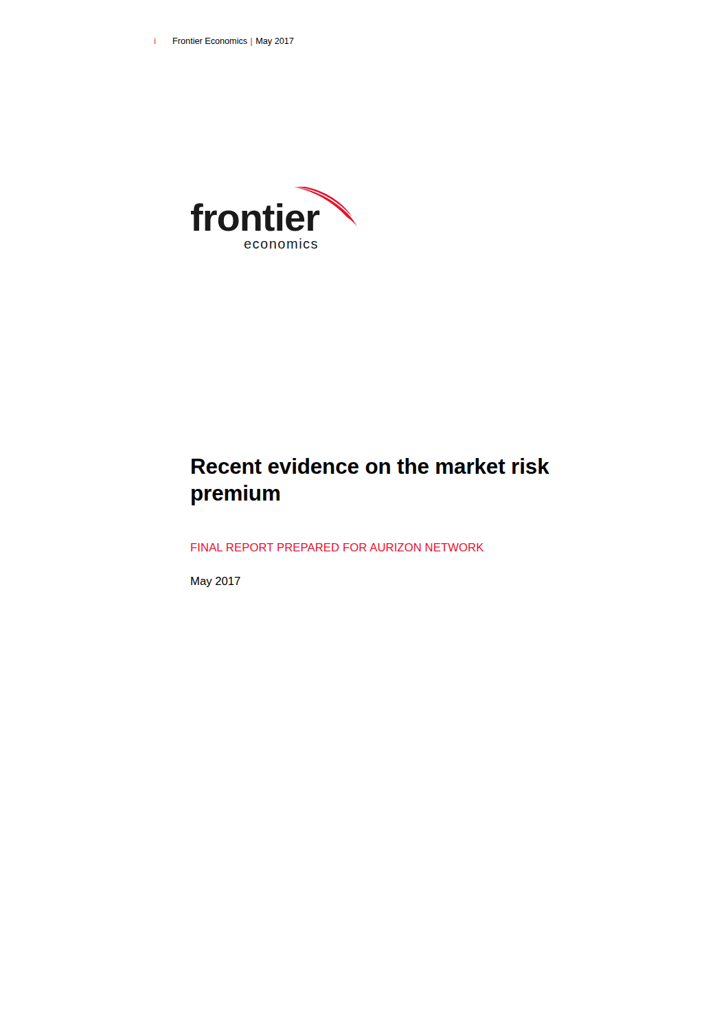i Frontier Economics|May 2017
frontier economics
Recent evidence on the market risk premium
FINAL REPORT PREPARED FOR AURIZON NETWORK
May 2017